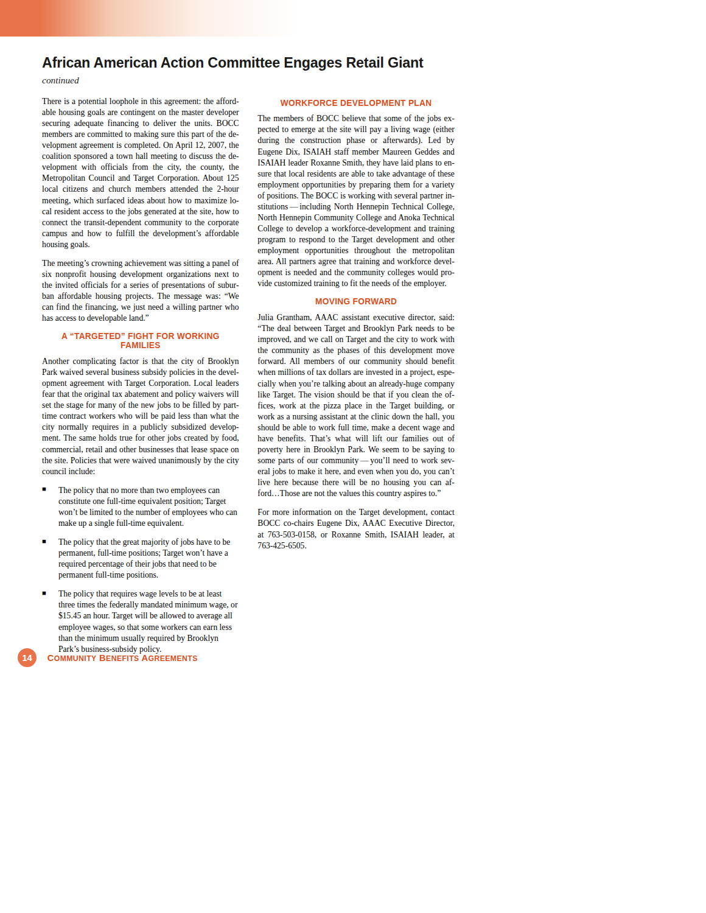African American Action Committee Engages Retail Giant continued
There is a potential loophole in this agreement: the affordable housing goals are contingent on the master developer securing adequate financing to deliver the units. BOCC members are committed to making sure this part of the development agreement is completed. On April 12, 2007, the coalition sponsored a town hall meeting to discuss the development with officials from the city, the county, the Metropolitan Council and Target Corporation. About 125 local citizens and church members attended the 2-hour meeting, which surfaced ideas about how to maximize local resident access to the jobs generated at the site, how to connect the transit-dependent community to the corporate campus and how to fulfill the development’s affordable housing goals.
The meeting’s crowning achievement was sitting a panel of six nonprofit housing development organizations next to the invited officials for a series of presentations of suburban affordable housing projects. The message was: “We can find the financing, we just need a willing partner who has access to developable land.”
A “TARGETED” FIGHT FOR WORKING FAMILIES
Another complicating factor is that the city of Brooklyn Park waived several business subsidy policies in the development agreement with Target Corporation. Local leaders fear that the original tax abatement and policy waivers will set the stage for many of the new jobs to be filled by part-time contract workers who will be paid less than what the city normally requires in a publicly subsidized development. The same holds true for other jobs created by food, commercial, retail and other businesses that lease space on the site. Policies that were waived unanimously by the city council include:
The policy that no more than two employees can constitute one full-time equivalent position; Target won’t be limited to the number of employees who can make up a single full-time equivalent.
The policy that the great majority of jobs have to be permanent, full-time positions; Target won’t have a required percentage of their jobs that need to be permanent full-time positions.
The policy that requires wage levels to be at least three times the federally mandated minimum wage, or $15.45 an hour. Target will be allowed to average all employee wages, so that some workers can earn less than the minimum usually required by Brooklyn Park’s business-subsidy policy.
WORKFORCE DEVELOPMENT PLAN
The members of BOCC believe that some of the jobs expected to emerge at the site will pay a living wage (either during the construction phase or afterwards). Led by Eugene Dix, ISAIAH staff member Maureen Geddes and ISAIAH leader Roxanne Smith, they have laid plans to ensure that local residents are able to take advantage of these employment opportunities by preparing them for a variety of positions. The BOCC is working with several partner institutions — including North Hennepin Technical College, North Hennepin Community College and Anoka Technical College to develop a workforce-development and training program to respond to the Target development and other employment opportunities throughout the metropolitan area. All partners agree that training and workforce development is needed and the community colleges would provide customized training to fit the needs of the employer.
MOVING FORWARD
Julia Grantham, AAAC assistant executive director, said: “The deal between Target and Brooklyn Park needs to be improved, and we call on Target and the city to work with the community as the phases of this development move forward. All members of our community should benefit when millions of tax dollars are invested in a project, especially when you’re talking about an already-huge company like Target. The vision should be that if you clean the offices, work at the pizza place in the Target building, or work as a nursing assistant at the clinic down the hall, you should be able to work full time, make a decent wage and have benefits. That’s what will lift our families out of poverty here in Brooklyn Park. We seem to be saying to some parts of our community — you’ll need to work several jobs to make it here, and even when you do, you can’t live here because there will be no housing you can afford…Those are not the values this country aspires to.”
For more information on the Target development, contact BOCC co-chairs Eugene Dix, AAAC Executive Director, at 763-503-0158, or Roxanne Smith, ISAIAH leader, at 763-425-6505.
14
COMMUNITY BENEFITS AGREEMENTS